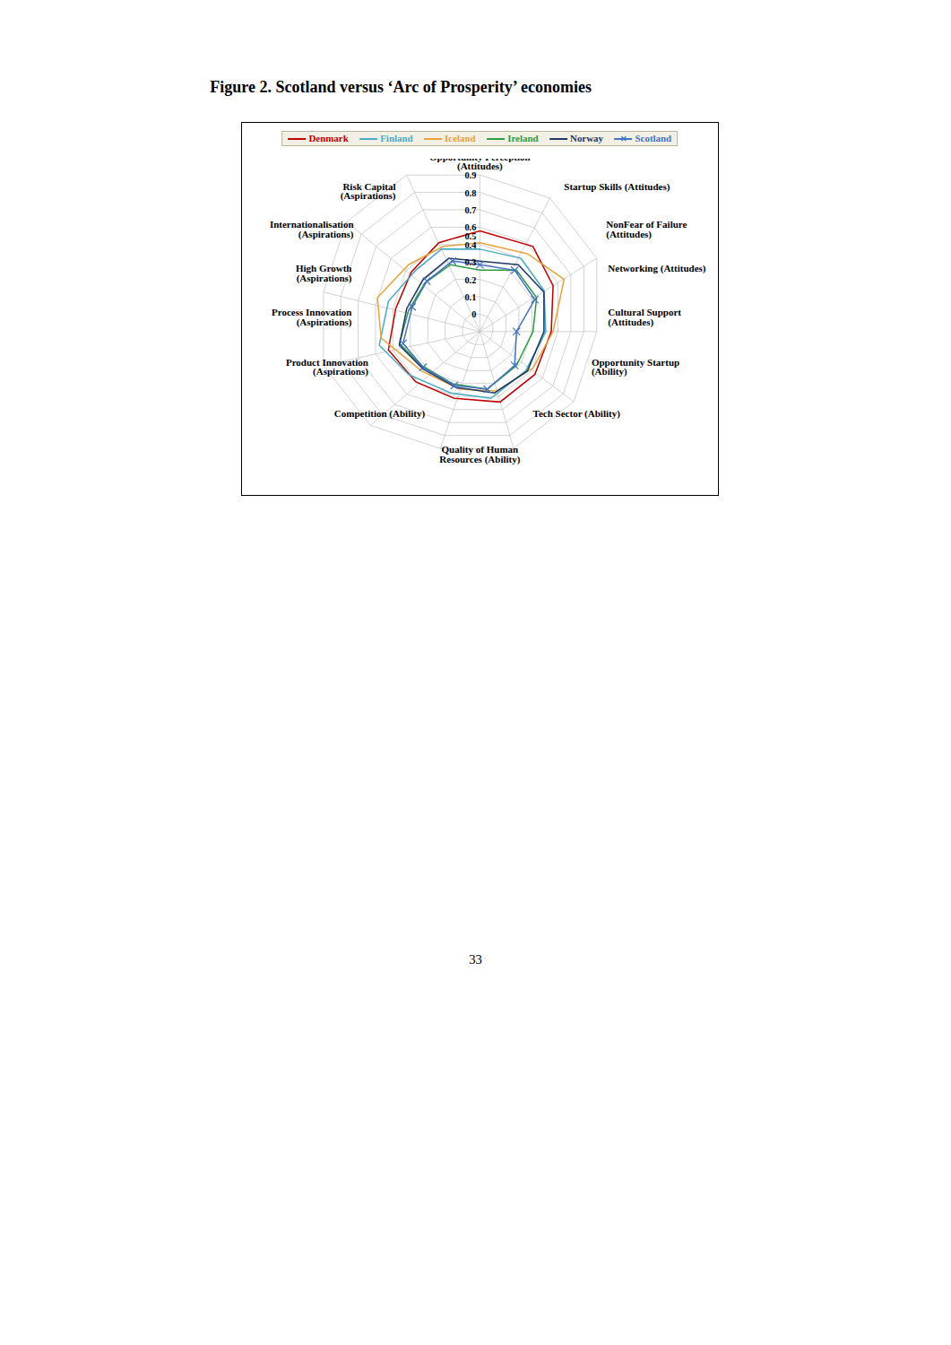Figure 2. Scotland versus ‘Arc of Prosperity’ economies
Denmark Finland Iceland Ireland Norway Scotland
0.9 0.8 0.7 0.6 0.5 0.4 0.3 0.2 0.1 0 Opportunity Perception (Attitudes) Startup Skills (Attitudes) NonFear of Failure (Attitudes) Networking (Attitudes) Cultural Support (Attitudes) Opportunity Startup (Ability) Tech Sector (Ability) Quality of Human Resources (Ability) Competition (Ability) Product Innovation (Aspirations) Process Innovation (Aspirations) High Growth (Aspirations) Internationalisation (Aspirations) Risk Capital (Aspirations)
33